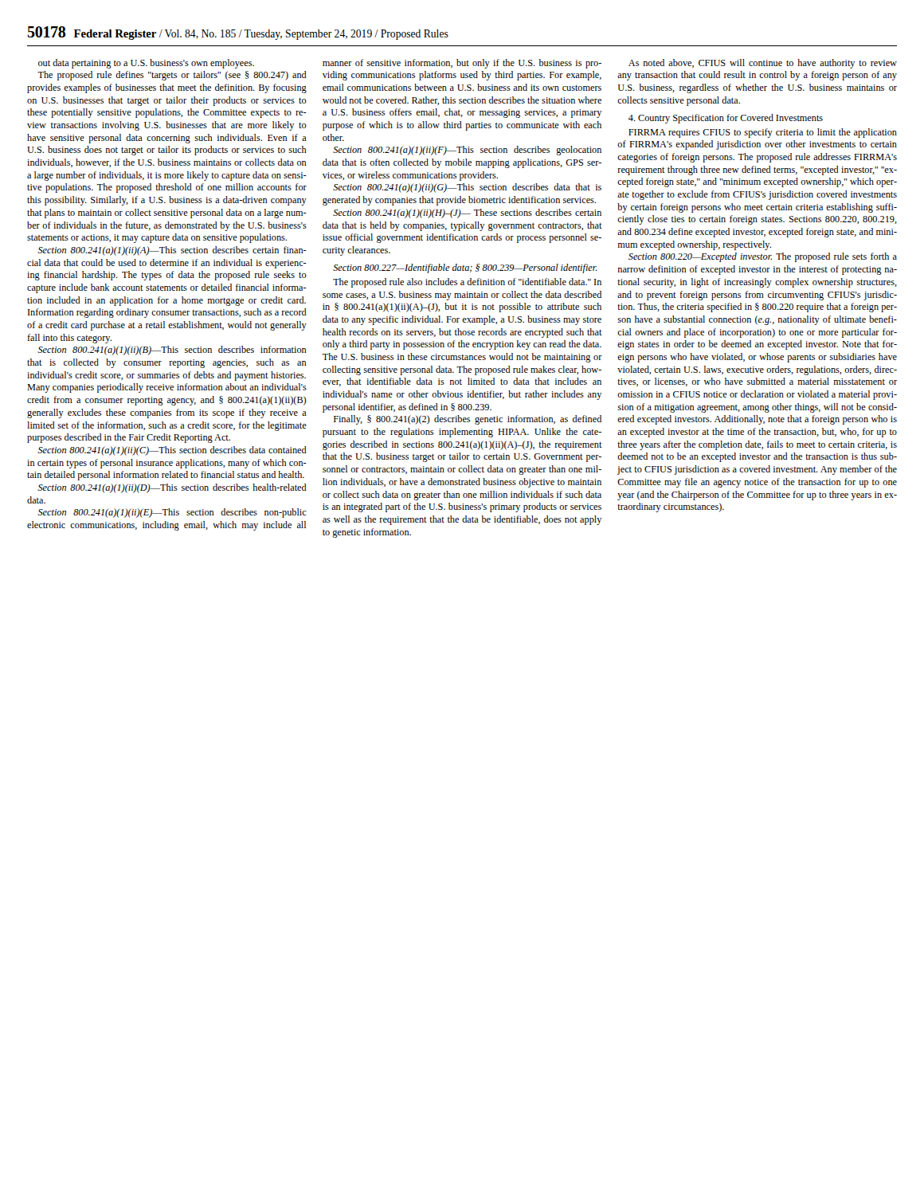50178 Federal Register / Vol. 84, No. 185 / Tuesday, September 24, 2019 / Proposed Rules
out data pertaining to a U.S. business's own employees.
The proposed rule defines ''targets or tailors'' (see § 800.247) and provides examples of businesses that meet the definition. By focusing on U.S. businesses that target or tailor their products or services to these potentially sensitive populations, the Committee expects to review transactions involving U.S. businesses that are more likely to have sensitive personal data concerning such individuals. Even if a U.S. business does not target or tailor its products or services to such individuals, however, if the U.S. business maintains or collects data on a large number of individuals, it is more likely to capture data on sensitive populations. The proposed threshold of one million accounts for this possibility. Similarly, if a U.S. business is a data-driven company that plans to maintain or collect sensitive personal data on a large number of individuals in the future, as demonstrated by the U.S. business's statements or actions, it may capture data on sensitive populations.
Section 800.241(a)(1)(ii)(A)—This section describes certain financial data that could be used to determine if an individual is experiencing financial hardship. The types of data the proposed rule seeks to capture include bank account statements or detailed financial information included in an application for a home mortgage or credit card. Information regarding ordinary consumer transactions, such as a record of a credit card purchase at a retail establishment, would not generally fall into this category.
Section 800.241(a)(1)(ii)(B)—This section describes information that is collected by consumer reporting agencies, such as an individual's credit score, or summaries of debts and payment histories. Many companies periodically receive information about an individual's credit from a consumer reporting agency, and § 800.241(a)(1)(ii)(B) generally excludes these companies from its scope if they receive a limited set of the information, such as a credit score, for the legitimate purposes described in the Fair Credit Reporting Act.
Section 800.241(a)(1)(ii)(C)—This section describes data contained in certain types of personal insurance applications, many of which contain detailed personal information related to financial status and health.
Section 800.241(a)(1)(ii)(D)—This section describes health-related data.
Section 800.241(a)(1)(ii)(E)—This section describes non-public electronic communications, including email, which may include all manner of sensitive information, but only if the U.S. business is providing communications platforms used by third parties. For example, email communications between a U.S. business and its own customers would not be covered. Rather, this section describes the situation where a U.S. business offers email, chat, or messaging services, a primary purpose of which is to allow third parties to communicate with each other.
Section 800.241(a)(1)(ii)(F)—This section describes geolocation data that is often collected by mobile mapping applications, GPS services, or wireless communications providers.
Section 800.241(a)(1)(ii)(G)—This section describes data that is generated by companies that provide biometric identification services.
Section 800.241(a)(1)(ii)(H)–(J)— These sections describes certain data that is held by companies, typically government contractors, that issue official government identification cards or process personnel security clearances.
Section 800.227—Identifiable data; § 800.239—Personal identifier.
The proposed rule also includes a definition of ''identifiable data.'' In some cases, a U.S. business may maintain or collect the data described in § 800.241(a)(1)(ii)(A)–(J), but it is not possible to attribute such data to any specific individual. For example, a U.S. business may store health records on its servers, but those records are encrypted such that only a third party in possession of the encryption key can read the data. The U.S. business in these circumstances would not be maintaining or collecting sensitive personal data. The proposed rule makes clear, however, that identifiable data is not limited to data that includes an individual's name or other obvious identifier, but rather includes any personal identifier, as defined in § 800.239.
Finally, § 800.241(a)(2) describes genetic information, as defined pursuant to the regulations implementing HIPAA. Unlike the categories described in sections 800.241(a)(1)(ii)(A)–(J), the requirement that the U.S. business target or tailor to certain U.S. Government personnel or contractors, maintain or collect data on greater than one million individuals, or have a demonstrated business objective to maintain or collect such data on greater than one million individuals if such data is an integrated part of the U.S. business's primary products or services as well as the requirement that the data be identifiable, does not apply to genetic information.
As noted above, CFIUS will continue to have authority to review any transaction that could result in control by a foreign person of any U.S. business, regardless of whether the U.S. business maintains or collects sensitive personal data.
4. Country Specification for Covered Investments
FIRRMA requires CFIUS to specify criteria to limit the application of FIRRMA's expanded jurisdiction over other investments to certain categories of foreign persons. The proposed rule addresses FIRRMA's requirement through three new defined terms, ''excepted investor,'' ''excepted foreign state,'' and ''minimum excepted ownership,'' which operate together to exclude from CFIUS's jurisdiction covered investments by certain foreign persons who meet certain criteria establishing sufficiently close ties to certain foreign states. Sections 800.220, 800.219, and 800.234 define excepted investor, excepted foreign state, and minimum excepted ownership, respectively.
Section 800.220—Excepted investor. The proposed rule sets forth a narrow definition of excepted investor in the interest of protecting national security, in light of increasingly complex ownership structures, and to prevent foreign persons from circumventing CFIUS's jurisdiction. Thus, the criteria specified in § 800.220 require that a foreign person have a substantial connection (e.g., nationality of ultimate beneficial owners and place of incorporation) to one or more particular foreign states in order to be deemed an excepted investor. Note that foreign persons who have violated, or whose parents or subsidiaries have violated, certain U.S. laws, executive orders, regulations, orders, directives, or licenses, or who have submitted a material misstatement or omission in a CFIUS notice or declaration or violated a material provision of a mitigation agreement, among other things, will not be considered excepted investors. Additionally, note that a foreign person who is an excepted investor at the time of the transaction, but, who, for up to three years after the completion date, fails to meet to certain criteria, is deemed not to be an excepted investor and the transaction is thus subject to CFIUS jurisdiction as a covered investment. Any member of the Committee may file an agency notice of the transaction for up to one year (and the Chairperson of the Committee for up to three years in extraordinary circumstances).